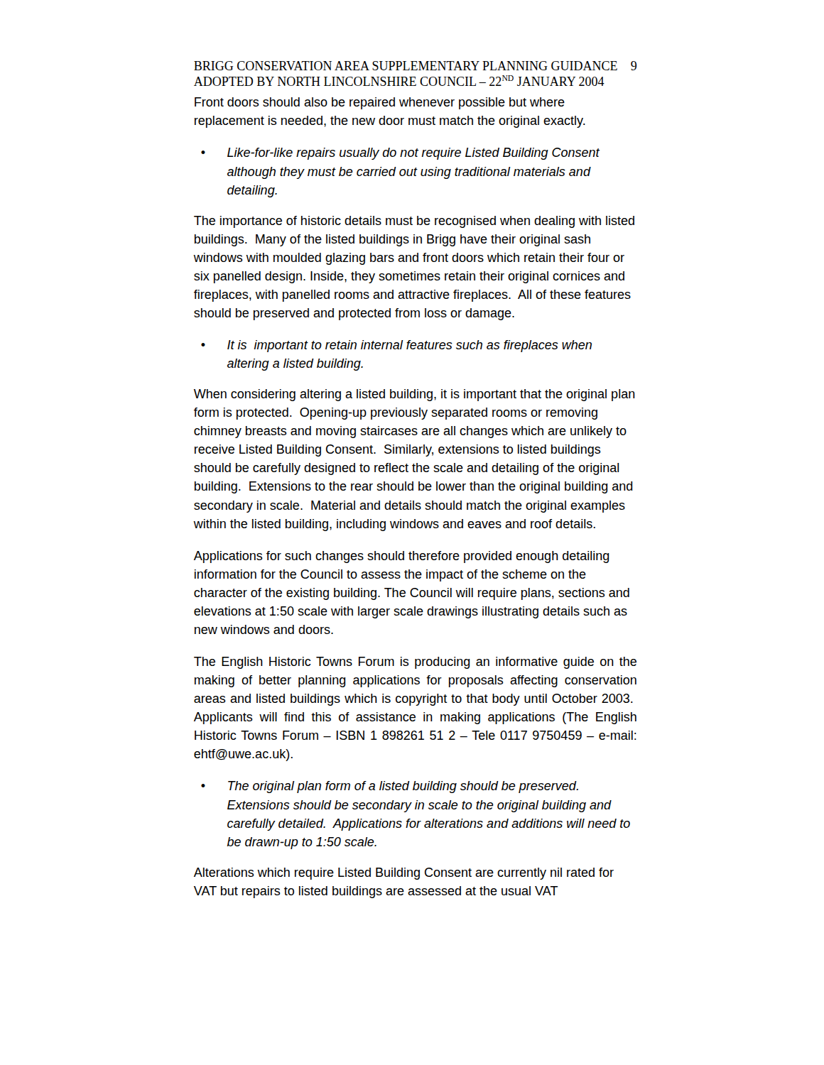9 BRIGG CONSERVATION AREA SUPPLEMENTARY PLANNING GUIDANCE ADOPTED BY NORTH LINCOLNSHIRE COUNCIL – 22ND JANUARY 2004
Front doors should also be repaired whenever possible but where replacement is needed, the new door must match the original exactly.
Like-for-like repairs usually do not require Listed Building Consent although they must be carried out using traditional materials and detailing.
The importance of historic details must be recognised when dealing with listed buildings. Many of the listed buildings in Brigg have their original sash windows with moulded glazing bars and front doors which retain their four or six panelled design. Inside, they sometimes retain their original cornices and fireplaces, with panelled rooms and attractive fireplaces. All of these features should be preserved and protected from loss or damage.
It is important to retain internal features such as fireplaces when altering a listed building.
When considering altering a listed building, it is important that the original plan form is protected. Opening-up previously separated rooms or removing chimney breasts and moving staircases are all changes which are unlikely to receive Listed Building Consent. Similarly, extensions to listed buildings should be carefully designed to reflect the scale and detailing of the original building. Extensions to the rear should be lower than the original building and secondary in scale. Material and details should match the original examples within the listed building, including windows and eaves and roof details.
Applications for such changes should therefore provided enough detailing information for the Council to assess the impact of the scheme on the character of the existing building. The Council will require plans, sections and elevations at 1:50 scale with larger scale drawings illustrating details such as new windows and doors.
The English Historic Towns Forum is producing an informative guide on the making of better planning applications for proposals affecting conservation areas and listed buildings which is copyright to that body until October 2003. Applicants will find this of assistance in making applications (The English Historic Towns Forum – ISBN 1 898261 51 2 – Tele 0117 9750459 – e-mail: ehtf@uwe.ac.uk).
The original plan form of a listed building should be preserved. Extensions should be secondary in scale to the original building and carefully detailed. Applications for alterations and additions will need to be drawn-up to 1:50 scale.
Alterations which require Listed Building Consent are currently nil rated for VAT but repairs to listed buildings are assessed at the usual VAT